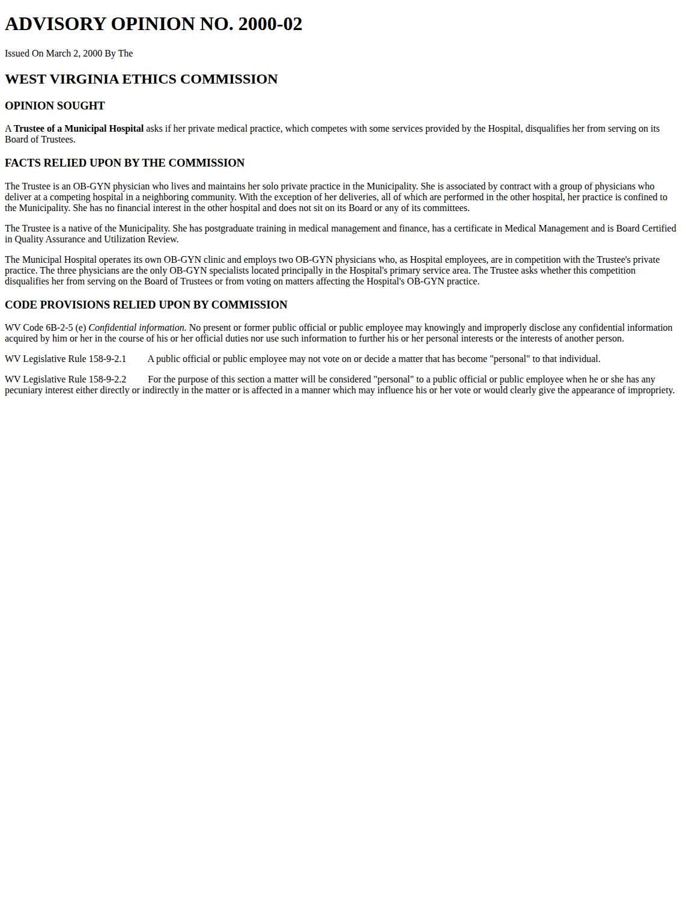ADVISORY OPINION NO. 2000-02
Issued On March 2, 2000 By The
WEST VIRGINIA ETHICS COMMISSION
OPINION SOUGHT
A Trustee of a Municipal Hospital asks if her private medical practice, which competes with some services provided by the Hospital, disqualifies her from serving on its Board of Trustees.
FACTS RELIED UPON BY THE COMMISSION
The Trustee is an OB-GYN physician who lives and maintains her solo private practice in the Municipality. She is associated by contract with a group of physicians who deliver at a competing hospital in a neighboring community. With the exception of her deliveries, all of which are performed in the other hospital, her practice is confined to the Municipality. She has no financial interest in the other hospital and does not sit on its Board or any of its committees.
The Trustee is a native of the Municipality. She has postgraduate training in medical management and finance, has a certificate in Medical Management and is Board Certified in Quality Assurance and Utilization Review.
The Municipal Hospital operates its own OB-GYN clinic and employs two OB-GYN physicians who, as Hospital employees, are in competition with the Trustee's private practice. The three physicians are the only OB-GYN specialists located principally in the Hospital's primary service area. The Trustee asks whether this competition disqualifies her from serving on the Board of Trustees or from voting on matters affecting the Hospital's OB-GYN practice.
CODE PROVISIONS RELIED UPON BY COMMISSION
WV Code 6B-2-5 (e) Confidential information. No present or former public official or public employee may knowingly and improperly disclose any confidential information acquired by him or her in the course of his or her official duties nor use such information to further his or her personal interests or the interests of another person.
WV Legislative Rule 158-9-2.1 A public official or public employee may not vote on or decide a matter that has become "personal" to that individual.
WV Legislative Rule 158-9-2.2 For the purpose of this section a matter will be considered "personal" to a public official or public employee when he or she has any pecuniary interest either directly or indirectly in the matter or is affected in a manner which may influence his or her vote or would clearly give the appearance of impropriety.